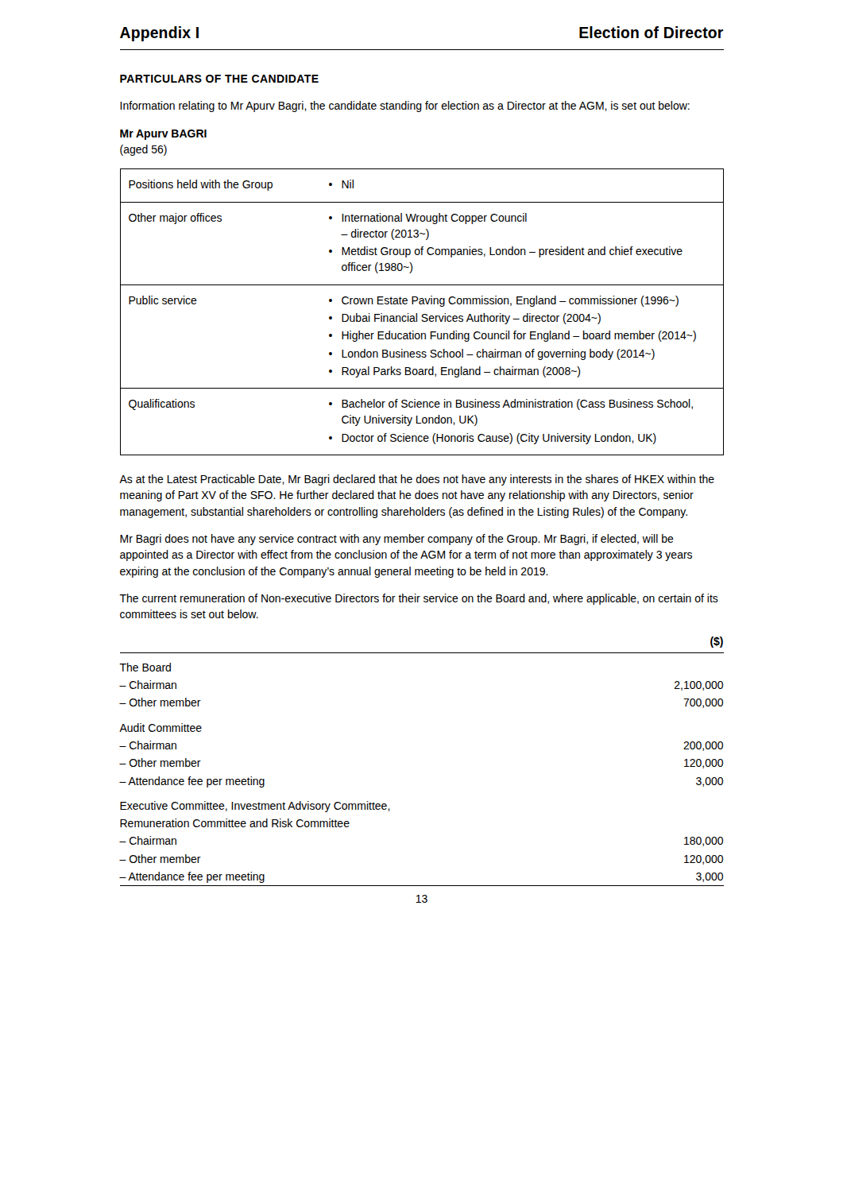Appendix I
Election of Director
Particulars of the Candidate
Information relating to Mr Apurv Bagri, the candidate standing for election as a Director at the AGM, is set out below:
Mr Apurv BAGRI
(aged 56)
| Positions held with the Group | Nil |
| Other major offices | International Wrought Copper Council – director (2013~) Metdist Group of Companies, London – president and chief executive officer (1980~) |
| Public service | Crown Estate Paving Commission, England – commissioner (1996~) Dubai Financial Services Authority – director (2004~) Higher Education Funding Council for England – board member (2014~) London Business School – chairman of governing body (2014~) Royal Parks Board, England – chairman (2008~) |
| Qualifications | Bachelor of Science in Business Administration (Cass Business School, City University London, UK) Doctor of Science (Honoris Cause) (City University London, UK) |
As at the Latest Practicable Date, Mr Bagri declared that he does not have any interests in the shares of HKEX within the meaning of Part XV of the SFO. He further declared that he does not have any relationship with any Directors, senior management, substantial shareholders or controlling shareholders (as defined in the Listing Rules) of the Company.
Mr Bagri does not have any service contract with any member company of the Group. Mr Bagri, if elected, will be appointed as a Director with effect from the conclusion of the AGM for a term of not more than approximately 3 years expiring at the conclusion of the Company’s annual general meeting to be held in 2019.
The current remuneration of Non-executive Directors for their service on the Board and, where applicable, on certain of its committees is set out below.
| | ($) |
| --- | --- |
| The Board | |
| – Chairman | 2,100,000 |
| – Other member | 700,000 |
| Audit Committee | |
| – Chairman | 200,000 |
| – Other member | 120,000 |
| – Attendance fee per meeting | 3,000 |
| Executive Committee, Investment Advisory Committee, | |
| Remuneration Committee and Risk Committee | |
| – Chairman | 180,000 |
| – Other member | 120,000 |
| – Attendance fee per meeting | 3,000 |
13